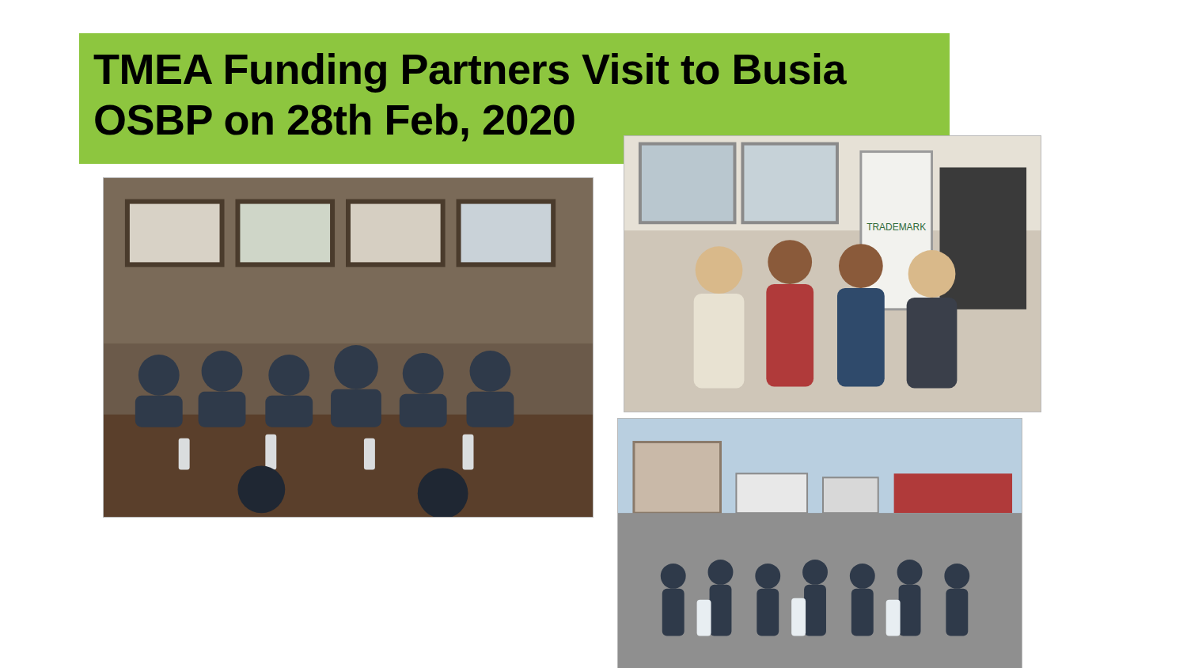TMEA Funding Partners Visit to Busia OSBP on 28th Feb, 2020
TRADEMARK